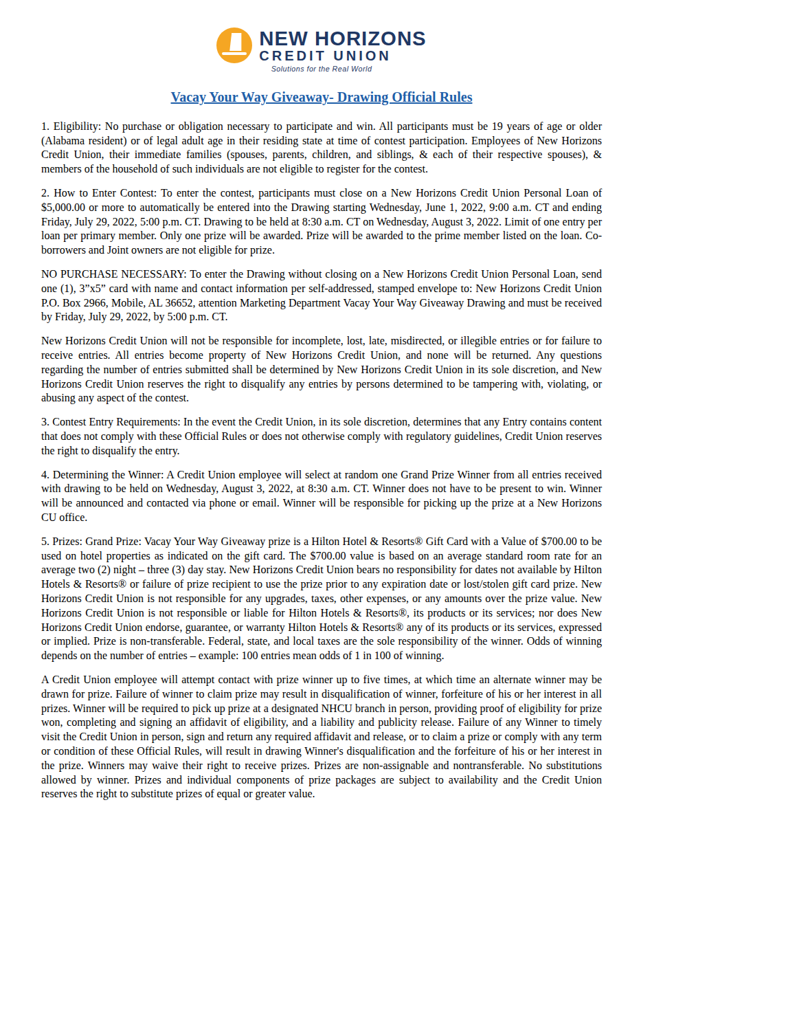NEW HORIZONS
CREDIT UNION
Solutions for the Real World
Vacay Your Way Giveaway- Drawing Official Rules
1. Eligibility: No purchase or obligation necessary to participate and win. All participants must be 19 years of age or older (Alabama resident) or of legal adult age in their residing state at time of contest participation. Employees of New Horizons Credit Union, their immediate families (spouses, parents, children, and siblings, & each of their respective spouses), & members of the household of such individuals are not eligible to register for the contest.
2. How to Enter Contest: To enter the contest, participants must close on a New Horizons Credit Union Personal Loan of $5,000.00 or more to automatically be entered into the Drawing starting Wednesday, June 1, 2022, 9:00 a.m. CT and ending Friday, July 29, 2022, 5:00 p.m. CT. Drawing to be held at 8:30 a.m. CT on Wednesday, August 3, 2022. Limit of one entry per loan per primary member. Only one prize will be awarded. Prize will be awarded to the prime member listed on the loan. Co-borrowers and Joint owners are not eligible for prize.
NO PURCHASE NECESSARY: To enter the Drawing without closing on a New Horizons Credit Union Personal Loan, send one (1), 3”x5” card with name and contact information per self-addressed, stamped envelope to: New Horizons Credit Union P.O. Box 2966, Mobile, AL 36652, attention Marketing Department Vacay Your Way Giveaway Drawing and must be received by Friday, July 29, 2022, by 5:00 p.m. CT.
New Horizons Credit Union will not be responsible for incomplete, lost, late, misdirected, or illegible entries or for failure to receive entries. All entries become property of New Horizons Credit Union, and none will be returned. Any questions regarding the number of entries submitted shall be determined by New Horizons Credit Union in its sole discretion, and New Horizons Credit Union reserves the right to disqualify any entries by persons determined to be tampering with, violating, or abusing any aspect of the contest.
3. Contest Entry Requirements: In the event the Credit Union, in its sole discretion, determines that any Entry contains content that does not comply with these Official Rules or does not otherwise comply with regulatory guidelines, Credit Union reserves the right to disqualify the entry.
4. Determining the Winner: A Credit Union employee will select at random one Grand Prize Winner from all entries received with drawing to be held on Wednesday, August 3, 2022, at 8:30 a.m. CT. Winner does not have to be present to win. Winner will be announced and contacted via phone or email. Winner will be responsible for picking up the prize at a New Horizons CU office.
5. Prizes: Grand Prize: Vacay Your Way Giveaway prize is a Hilton Hotel & Resorts® Gift Card with a Value of $700.00 to be used on hotel properties as indicated on the gift card. The $700.00 value is based on an average standard room rate for an average two (2) night – three (3) day stay. New Horizons Credit Union bears no responsibility for dates not available by Hilton Hotels & Resorts® or failure of prize recipient to use the prize prior to any expiration date or lost/stolen gift card prize. New Horizons Credit Union is not responsible for any upgrades, taxes, other expenses, or any amounts over the prize value. New Horizons Credit Union is not responsible or liable for Hilton Hotels & Resorts®, its products or its services; nor does New Horizons Credit Union endorse, guarantee, or warranty Hilton Hotels & Resorts® any of its products or its services, expressed or implied. Prize is non-transferable. Federal, state, and local taxes are the sole responsibility of the winner. Odds of winning depends on the number of entries – example: 100 entries mean odds of 1 in 100 of winning.
A Credit Union employee will attempt contact with prize winner up to five times, at which time an alternate winner may be drawn for prize. Failure of winner to claim prize may result in disqualification of winner, forfeiture of his or her interest in all prizes. Winner will be required to pick up prize at a designated NHCU branch in person, providing proof of eligibility for prize won, completing and signing an affidavit of eligibility, and a liability and publicity release. Failure of any Winner to timely visit the Credit Union in person, sign and return any required affidavit and release, or to claim a prize or comply with any term or condition of these Official Rules, will result in drawing Winner's disqualification and the forfeiture of his or her interest in the prize. Winners may waive their right to receive prizes. Prizes are non-assignable and nontransferable. No substitutions allowed by winner. Prizes and individual components of prize packages are subject to availability and the Credit Union reserves the right to substitute prizes of equal or greater value.